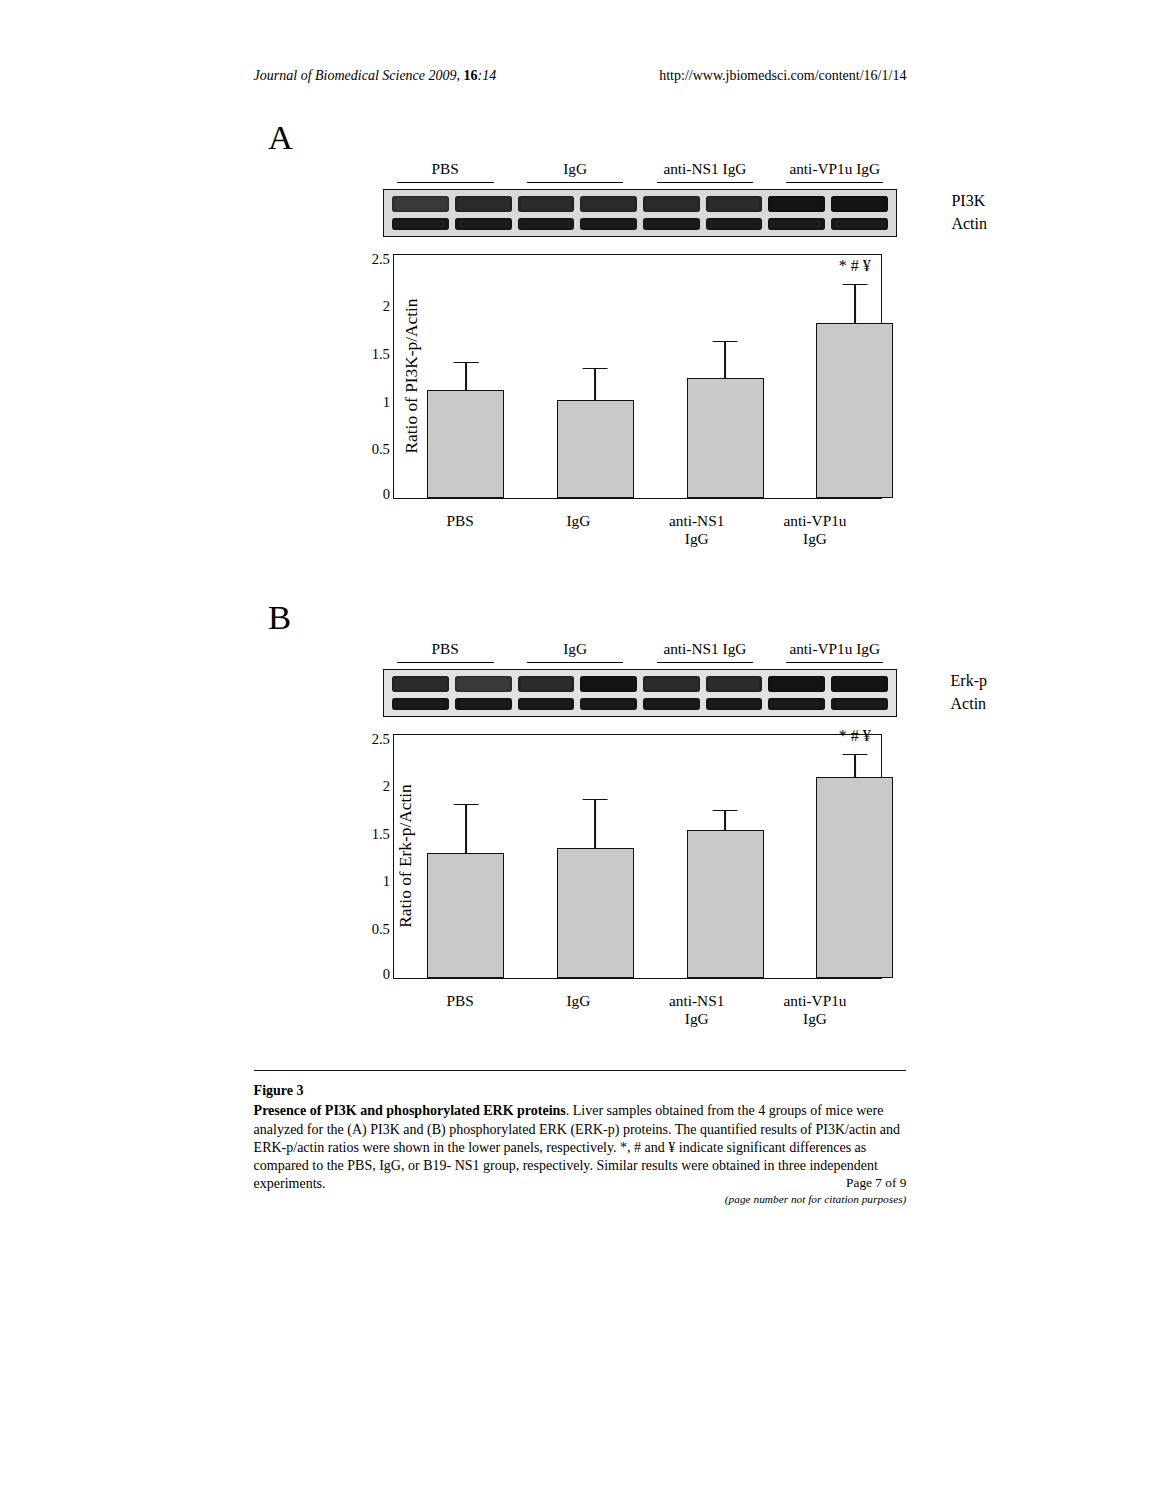Journal of Biomedical Science 2009, 16:14
http://www.jbiomedsci.com/content/16/1/14
A
PBS IgG anti-NS1 IgG anti-VP1u IgG
PI3K Actin
Ratio of PI3K-p/Actin
2.5 2 1.5 1 0.5 0
* # ¥
PBS
IgG
anti-NS1
IgG
anti-VP1u
IgG
B
PBS IgG anti-NS1 IgG anti-VP1u IgG
Erk-p Actin
Ratio of Erk-p/Actin
2.5 2 1.5 1 0.5 0
* # ¥
PBS
IgG
anti-NS1
IgG
anti-VP1u
IgG
Figure 3
Presence of PI3K and phosphorylated ERK proteins. Liver samples obtained from the 4 groups of mice were analyzed for the (A) PI3K and (B) phosphorylated ERK (ERK-p) proteins. The quantified results of PI3K/actin and ERK-p/actin ratios were shown in the lower panels, respectively. *, # and ¥ indicate significant differences as compared to the PBS, IgG, or B19- NS1 group, respectively. Similar results were obtained in three independent experiments.
Page 7 of 9
(page number not for citation purposes)